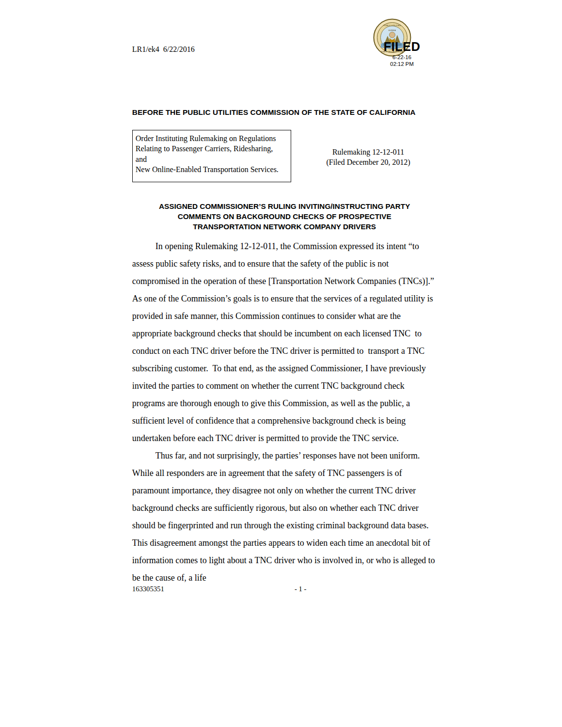LR1/ek4 6/22/2016
PUBLIC UTILITIES STATE OF CALIFORNIA EUREKA
FILED
6-22-16
02:12 PM
BEFORE THE PUBLIC UTILITIES COMMISSION OF THE STATE OF CALIFORNIA
| Order Instituting Rulemaking on Regulations Relating to Passenger Carriers, Ridesharing, and New Online-Enabled Transportation Services. | Rulemaking 12-12-011 (Filed December 20, 2012) |
ASSIGNED COMMISSIONER’S RULING INVITING/INSTRUCTING PARTY
COMMENTS ON BACKGROUND CHECKS OF PROSPECTIVE
TRANSPORTATION NETWORK COMPANY DRIVERS
In opening Rulemaking 12-12-011, the Commission expressed its intent “to assess public safety risks, and to ensure that the safety of the public is not compromised in the operation of these [Transportation Network Companies (TNCs)].” As one of the Commission’s goals is to ensure that the services of a regulated utility is provided in safe manner, this Commission continues to consider what are the appropriate background checks that should be incumbent on each licensed TNC to conduct on each TNC driver before the TNC driver is permitted to transport a TNC subscribing customer. To that end, as the assigned Commissioner, I have previously invited the parties to comment on whether the current TNC background check programs are thorough enough to give this Commission, as well as the public, a sufficient level of confidence that a comprehensive background check is being undertaken before each TNC driver is permitted to provide the TNC service.
Thus far, and not surprisingly, the parties’ responses have not been uniform. While all responders are in agreement that the safety of TNC passengers is of paramount importance, they disagree not only on whether the current TNC driver background checks are sufficiently rigorous, but also on whether each TNC driver should be fingerprinted and run through the existing criminal background data bases. This disagreement amongst the parties appears to widen each time an anecdotal bit of information comes to light about a TNC driver who is involved in, or who is alleged to be the cause of, a life
163305351
- 1 -